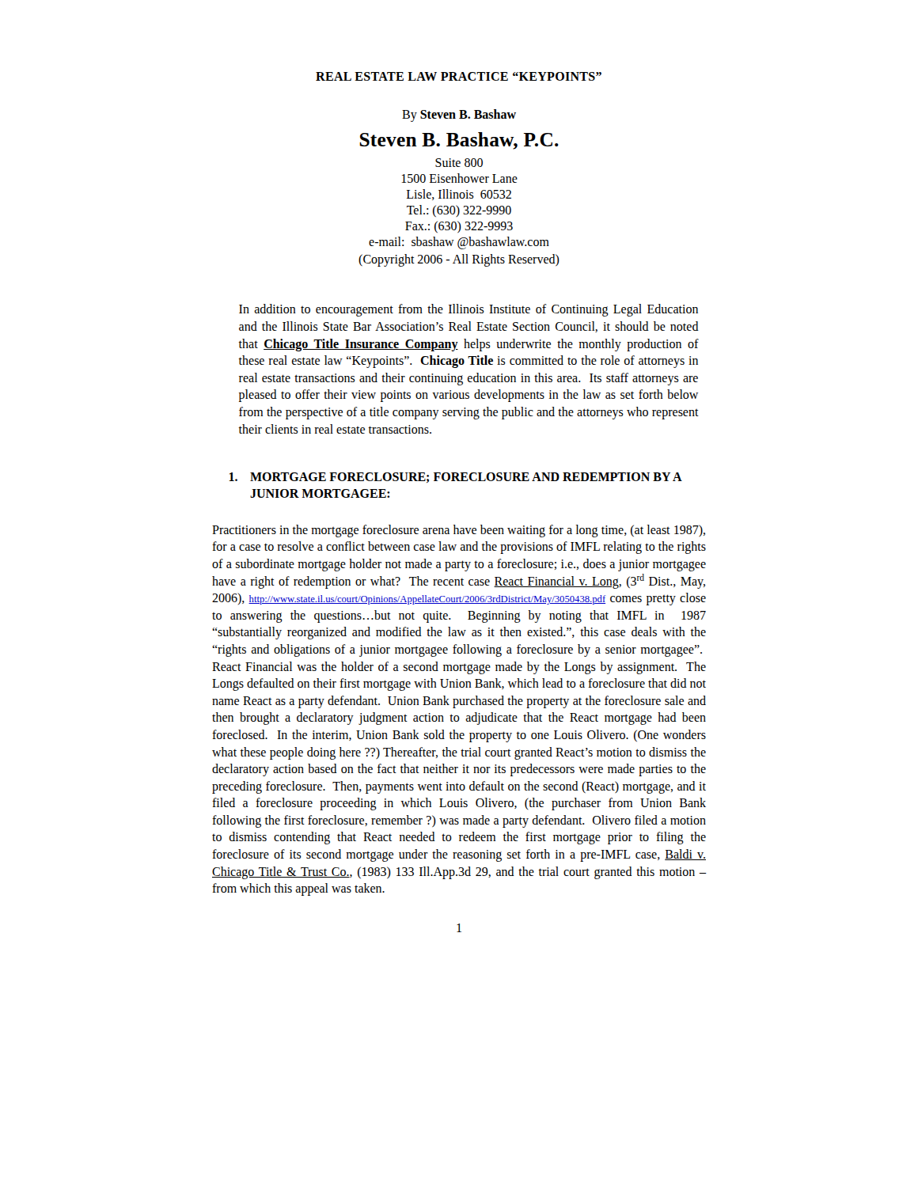Real Estate Law Practice “Keypoints”
By Steven B. Bashaw
Steven B. Bashaw, P.C.
Suite 800
1500 Eisenhower Lane
Lisle, Illinois 60532
Tel.: (630) 322-9990
Fax.: (630) 322-9993
e-mail: sbashaw @bashawlaw.com
(Copyright 2006 - All Rights Reserved)
In addition to encouragement from the Illinois Institute of Continuing Legal Education and the Illinois State Bar Association’s Real Estate Section Council, it should be noted that Chicago Title Insurance Company helps underwrite the monthly production of these real estate law “Keypoints”. Chicago Title is committed to the role of attorneys in real estate transactions and their continuing education in this area. Its staff attorneys are pleased to offer their view points on various developments in the law as set forth below from the perspective of a title company serving the public and the attorneys who represent their clients in real estate transactions.
Mortgage Foreclosure; Foreclosure and Redemption by a Junior Mortgagee:
Practitioners in the mortgage foreclosure arena have been waiting for a long time, (at least 1987), for a case to resolve a conflict between case law and the provisions of IMFL relating to the rights of a subordinate mortgage holder not made a party to a foreclosure; i.e., does a junior mortgagee have a right of redemption or what? The recent case React Financial v. Long, (3rd Dist., May, 2006), http://www.state.il.us/court/Opinions/AppellateCourt/2006/3rdDistrict/May/3050438.pdf comes pretty close to answering the questions…but not quite. Beginning by noting that IMFL in 1987 “substantially reorganized and modified the law as it then existed.”, this case deals with the “rights and obligations of a junior mortgagee following a foreclosure by a senior mortgagee”. React Financial was the holder of a second mortgage made by the Longs by assignment. The Longs defaulted on their first mortgage with Union Bank, which lead to a foreclosure that did not name React as a party defendant. Union Bank purchased the property at the foreclosure sale and then brought a declaratory judgment action to adjudicate that the React mortgage had been foreclosed. In the interim, Union Bank sold the property to one Louis Olivero. (One wonders what these people doing here ??) Thereafter, the trial court granted React’s motion to dismiss the declaratory action based on the fact that neither it nor its predecessors were made parties to the preceding foreclosure. Then, payments went into default on the second (React) mortgage, and it filed a foreclosure proceeding in which Louis Olivero, (the purchaser from Union Bank following the first foreclosure, remember ?) was made a party defendant. Olivero filed a motion to dismiss contending that React needed to redeem the first mortgage prior to filing the foreclosure of its second mortgage under the reasoning set forth in a pre-IMFL case, Baldi v. Chicago Title & Trust Co., (1983) 133 Ill.App.3d 29, and the trial court granted this motion – from which this appeal was taken.
1